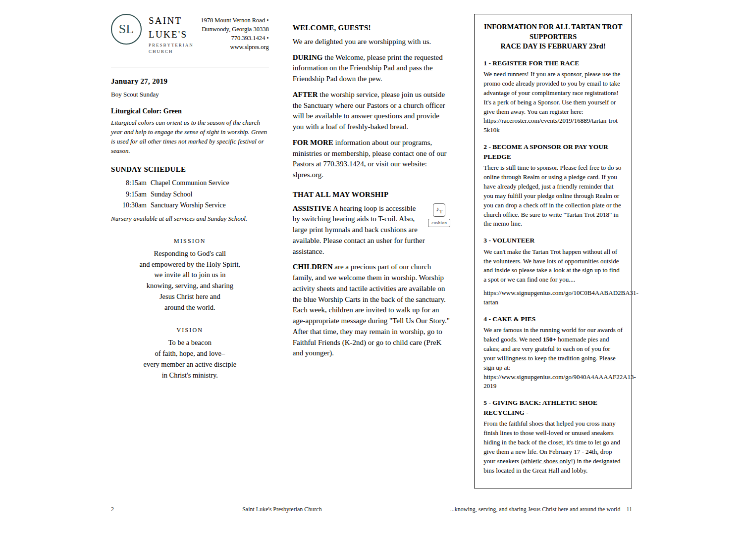SL
SAINT LUKE'S
Presbyterian Church
1978 Mount Vernon Road • Dunwoody, Georgia 30338
770.393.1424 • www.slpres.org
January 27, 2019
Boy Scout Sunday
Liturgical Color: Green
Liturgical colors can orient us to the season of the church year and help to engage the sense of sight in worship. Green is used for all other times not marked by specific festival or season.
SUNDAY SCHEDULE
8:15am Chapel Communion Service
9:15am Sunday School
10:30am Sanctuary Worship Service
Nursery available at all services and Sunday School.
MISSION
Responding to God's call
and empowered by the Holy Spirit,
we invite all to join us in
knowing, serving, and sharing
Jesus Christ here and
around the world.
VISION
To be a beacon
of faith, hope, and love–
every member an active disciple
in Christ's ministry.
WELCOME, GUESTS!
We are delighted you are worshipping with us.
DURING the Welcome, please print the requested information on the Friendship Pad and pass the Friendship Pad down the pew.
AFTER the worship service, please join us outside the Sanctuary where our Pastors or a church officer will be available to answer questions and provide you with a loaf of freshly-baked bread.
FOR MORE information about our programs, ministries or membership, please contact one of our Pastors at 770.393.1424, or visit our website: slpres.org.
THAT ALL MAY WORSHIP
♪T
cushion
ASSISTIVE A hearing loop is accessible by switching hearing aids to T-coil. Also, large print hymnals and back cushions are available. Please contact an usher for further assistance.
CHILDREN are a precious part of our church family, and we welcome them in worship. Worship activity sheets and tactile activities are available on the blue Worship Carts in the back of the sanctuary. Each week, children are invited to walk up for an age-appropriate message during "Tell Us Our Story." After that time, they may remain in worship, go to Faithful Friends (K-2nd) or go to child care (PreK and younger).
INFORMATION FOR ALL TARTAN TROT SUPPORTERS
RACE DAY IS FEBRUARY 23rd!
1 - REGISTER FOR THE RACE
We need runners! If you are a sponsor, please use the promo code already provided to you by email to take advantage of your complimentary race registrations! It's a perk of being a Sponsor. Use them yourself or give them away. You can register here: https://raceroster.com/events/2019/16889/tartan-trot-5k10k
2 - BECOME A SPONSOR OR PAY YOUR PLEDGE
There is still time to sponsor. Please feel free to do so online through Realm or using a pledge card. If you have already pledged, just a friendly reminder that you may fulfill your pledge online through Realm or you can drop a check off in the collection plate or the church office. Be sure to write "Tartan Trot 2018" in the memo line.
3 - VOLUNTEER
We can't make the Tartan Trot happen without all of the volunteers. We have lots of opportunities outside and inside so please take a look at the sign up to find a spot or we can find one for you....
https://www.signupgenius.com/go/10C0B4AABAD2BA31-tartan
4 - CAKE & PIES
We are famous in the running world for our awards of baked goods. We need 150+ homemade pies and cakes; and are very grateful to each on of you for your willingness to keep the tradition going. Please sign up at: https://www.signupgenius.com/go/9040A4AAAAF22A13-2019
5 - GIVING BACK: ATHLETIC SHOE RECYCLING -
From the faithful shoes that helped you cross many finish lines to those well-loved or unused sneakers hiding in the back of the closet, it's time to let go and give them a new life. On February 17 - 24th, drop your sneakers (athletic shoes only!) in the designated bins located in the Great Hall and lobby.
2
Saint Luke's Presbyterian Church
...knowing, serving, and sharing Jesus Christ here and around the world 11